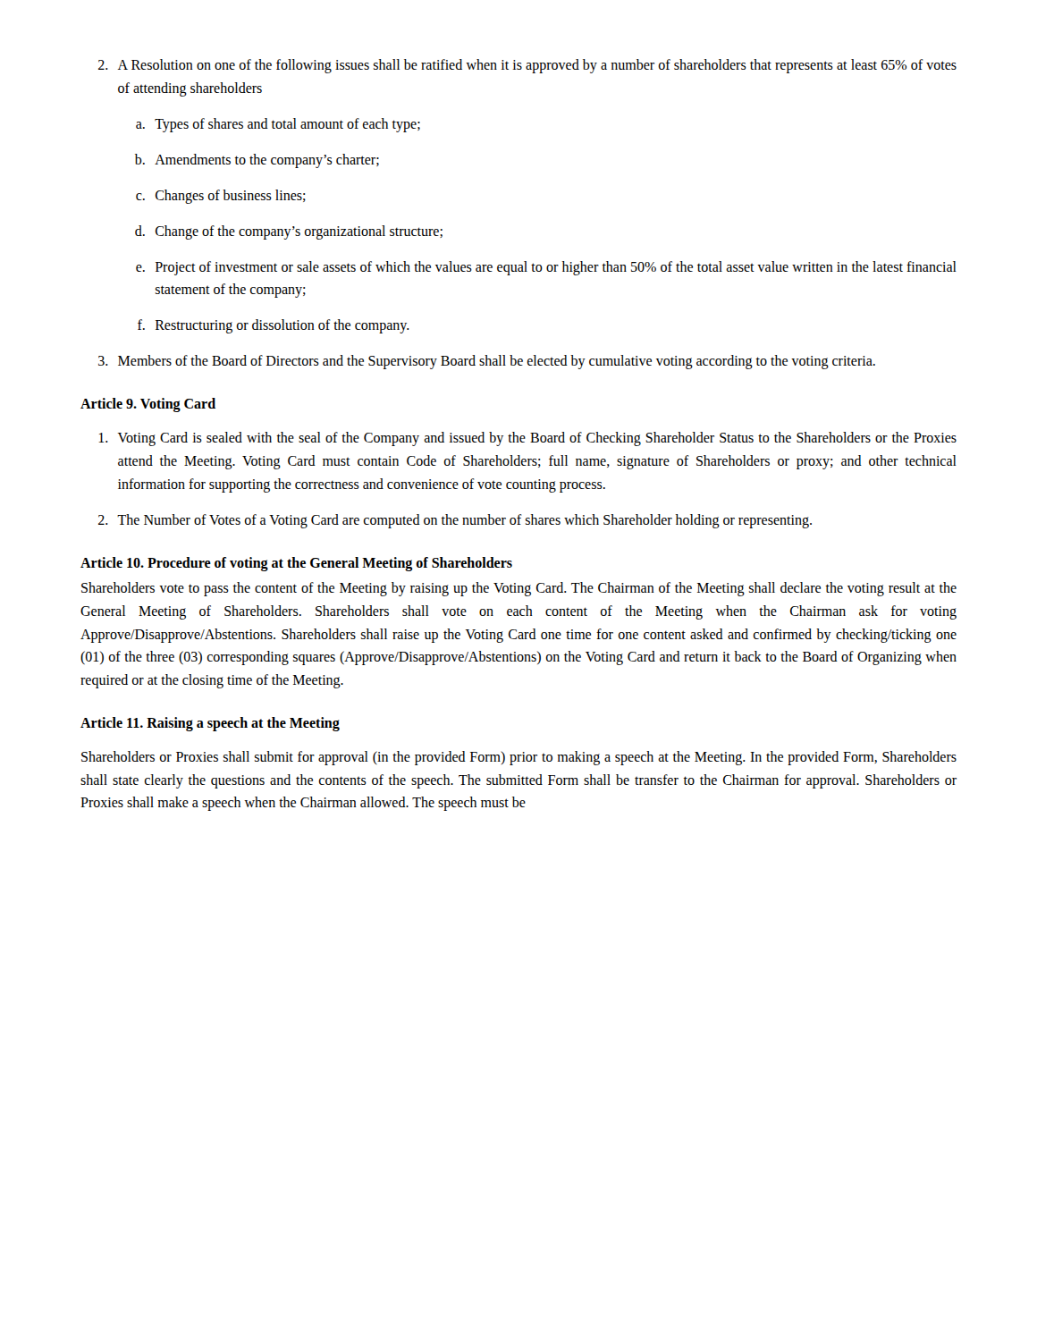A Resolution on one of the following issues shall be ratified when it is approved by a number of shareholders that represents at least 65% of votes of attending shareholders
Types of shares and total amount of each type;
Amendments to the company’s charter;
Changes of business lines;
Change of the company’s organizational structure;
Project of investment or sale assets of which the values are equal to or higher than 50% of the total asset value written in the latest financial statement of the company;
Restructuring or dissolution of the company.
Members of the Board of Directors and the Supervisory Board shall be elected by cumulative voting according to the voting criteria.
Article 9. Voting Card
Voting Card is sealed with the seal of the Company and issued by the Board of Checking Shareholder Status to the Shareholders or the Proxies attend the Meeting. Voting Card must contain Code of Shareholders; full name, signature of Shareholders or proxy; and other technical information for supporting the correctness and convenience of vote counting process.
The Number of Votes of a Voting Card are computed on the number of shares which Shareholder holding or representing.
Article 10. Procedure of voting at the General Meeting of Shareholders
Shareholders vote to pass the content of the Meeting by raising up the Voting Card. The Chairman of the Meeting shall declare the voting result at the General Meeting of Shareholders. Shareholders shall vote on each content of the Meeting when the Chairman ask for voting Approve/Disapprove/Abstentions. Shareholders shall raise up the Voting Card one time for one content asked and confirmed by checking/ticking one (01) of the three (03) corresponding squares (Approve/Disapprove/Abstentions) on the Voting Card and return it back to the Board of Organizing when required or at the closing time of the Meeting.
Article 11. Raising a speech at the Meeting
Shareholders or Proxies shall submit for approval (in the provided Form) prior to making a speech at the Meeting. In the provided Form, Shareholders shall state clearly the questions and the contents of the speech. The submitted Form shall be transfer to the Chairman for approval. Shareholders or Proxies shall make a speech when the Chairman allowed. The speech must be